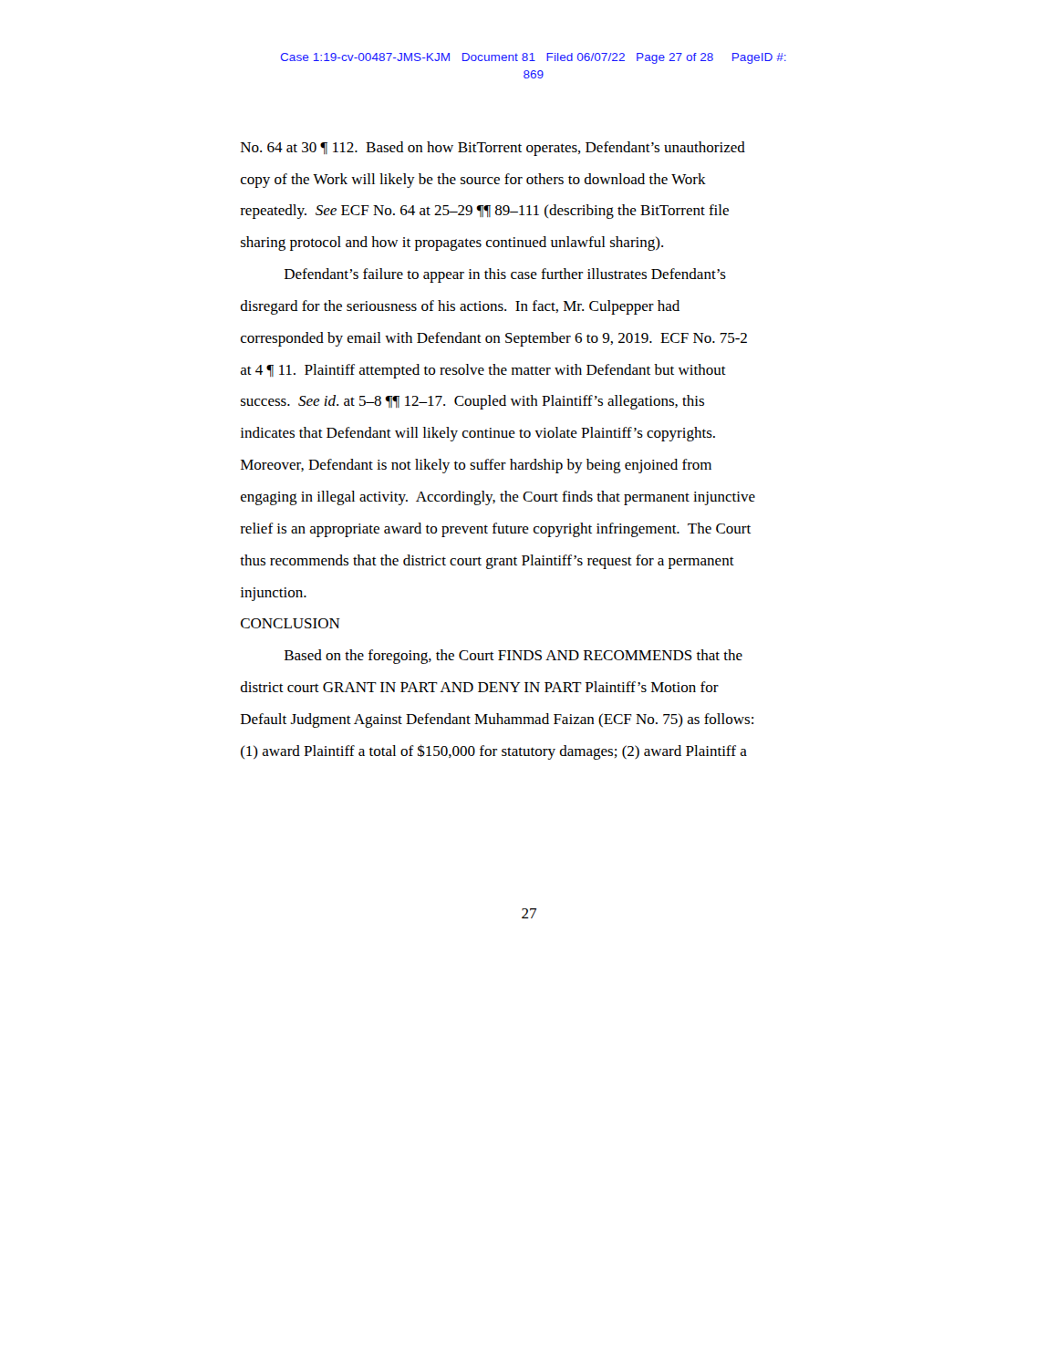Case 1:19-cv-00487-JMS-KJM Document 81 Filed 06/07/22 Page 27 of 28 PageID #: 869
No. 64 at 30 ¶ 112. Based on how BitTorrent operates, Defendant’s unauthorized
copy of the Work will likely be the source for others to download the Work
repeatedly. See ECF No. 64 at 25–29 ¶¶ 89–111 (describing the BitTorrent file
sharing protocol and how it propagates continued unlawful sharing).
Defendant’s failure to appear in this case further illustrates Defendant’s
disregard for the seriousness of his actions. In fact, Mr. Culpepper had
corresponded by email with Defendant on September 6 to 9, 2019. ECF No. 75-2
at 4 ¶ 11. Plaintiff attempted to resolve the matter with Defendant but without
success. See id. at 5–8 ¶¶ 12–17. Coupled with Plaintiff’s allegations, this
indicates that Defendant will likely continue to violate Plaintiff’s copyrights.
Moreover, Defendant is not likely to suffer hardship by being enjoined from
engaging in illegal activity. Accordingly, the Court finds that permanent injunctive
relief is an appropriate award to prevent future copyright infringement. The Court
thus recommends that the district court grant Plaintiff’s request for a permanent
injunction.
CONCLUSION
Based on the foregoing, the Court FINDS AND RECOMMENDS that the
district court GRANT IN PART AND DENY IN PART Plaintiff’s Motion for
Default Judgment Against Defendant Muhammad Faizan (ECF No. 75) as follows:
(1) award Plaintiff a total of $150,000 for statutory damages; (2) award Plaintiff a
27